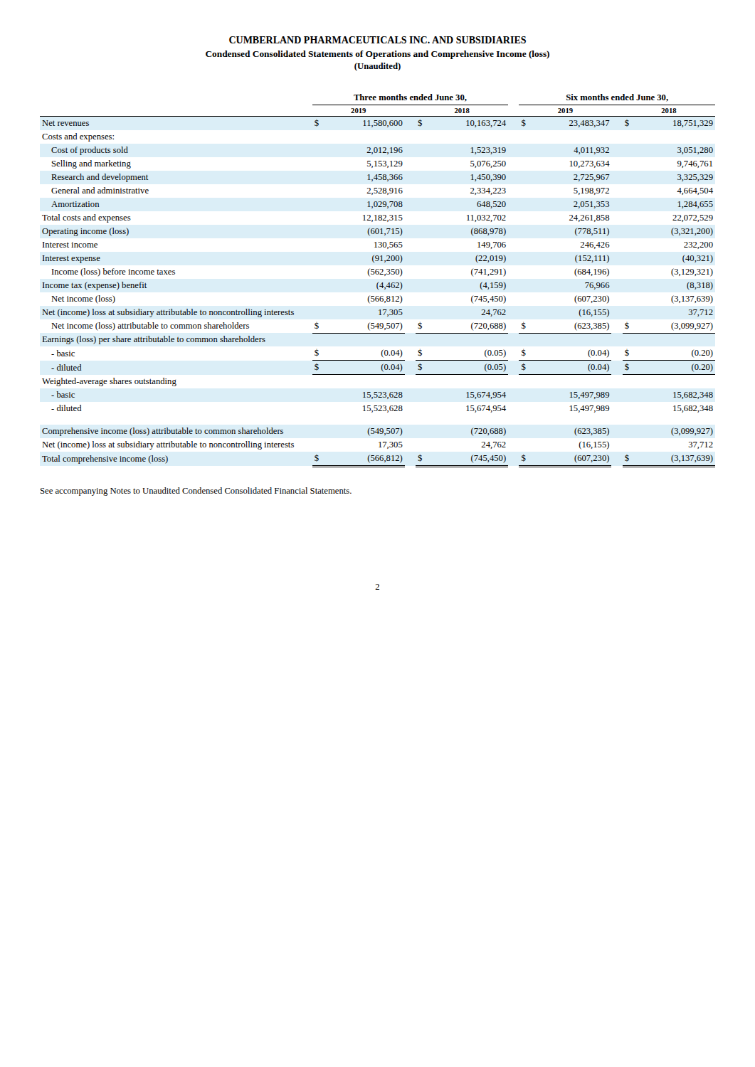CUMBERLAND PHARMACEUTICALS INC. AND SUBSIDIARIES
Condensed Consolidated Statements of Operations and Comprehensive Income (loss)
(Unaudited)
| | Three months ended June 30, | | Six months ended June 30, |
| --- | --- | --- | --- |
| | 2019 | | 2018 | | 2019 | | 2018 |
| Net revenues | $ | 11,580,600 | | $ | 10,163,724 | | $ | 23,483,347 | | $ | 18,751,329 |
| Costs and expenses: | | | | | | | | | | | |
| Cost of products sold | | 2,012,196 | | | 1,523,319 | | | 4,011,932 | | | 3,051,280 |
| Selling and marketing | | 5,153,129 | | | 5,076,250 | | | 10,273,634 | | | 9,746,761 |
| Research and development | | 1,458,366 | | | 1,450,390 | | | 2,725,967 | | | 3,325,329 |
| General and administrative | | 2,528,916 | | | 2,334,223 | | | 5,198,972 | | | 4,664,504 |
| Amortization | | 1,029,708 | | | 648,520 | | | 2,051,353 | | | 1,284,655 |
| Total costs and expenses | | 12,182,315 | | | 11,032,702 | | | 24,261,858 | | | 22,072,529 |
| Operating income (loss) | | (601,715) | | | (868,978) | | | (778,511) | | | (3,321,200) |
| Interest income | | 130,565 | | | 149,706 | | | 246,426 | | | 232,200 |
| Interest expense | | (91,200) | | | (22,019) | | | (152,111) | | | (40,321) |
| Income (loss) before income taxes | | (562,350) | | | (741,291) | | | (684,196) | | | (3,129,321) |
| Income tax (expense) benefit | | (4,462) | | | (4,159) | | | 76,966 | | | (8,318) |
| Net income (loss) | | (566,812) | | | (745,450) | | | (607,230) | | | (3,137,639) |
| Net (income) loss at subsidiary attributable to noncontrolling interests | | 17,305 | | | 24,762 | | | (16,155) | | | 37,712 |
| Net income (loss) attributable to common shareholders | $ | (549,507) | | $ | (720,688) | | $ | (623,385) | | $ | (3,099,927) |
| Earnings (loss) per share attributable to common shareholders | | | | | | | | | | | |
| - basic | $ | (0.04) | | $ | (0.05) | | $ | (0.04) | | $ | (0.20) |
| - diluted | $ | (0.04) | | $ | (0.05) | | $ | (0.04) | | $ | (0.20) |
| Weighted-average shares outstanding | | | | | | | | | | | |
| - basic | | 15,523,628 | | | 15,674,954 | | | 15,497,989 | | | 15,682,348 |
| - diluted | | 15,523,628 | | | 15,674,954 | | | 15,497,989 | | | 15,682,348 |
| Comprehensive income (loss) attributable to common shareholders | | (549,507) | | | (720,688) | | | (623,385) | | | (3,099,927) |
| Net (income) loss at subsidiary attributable to noncontrolling interests | | 17,305 | | | 24,762 | | | (16,155) | | | 37,712 |
| Total comprehensive income (loss) | $ | (566,812) | | $ | (745,450) | | $ | (607,230) | | $ | (3,137,639) |
See accompanying Notes to Unaudited Condensed Consolidated Financial Statements.
2